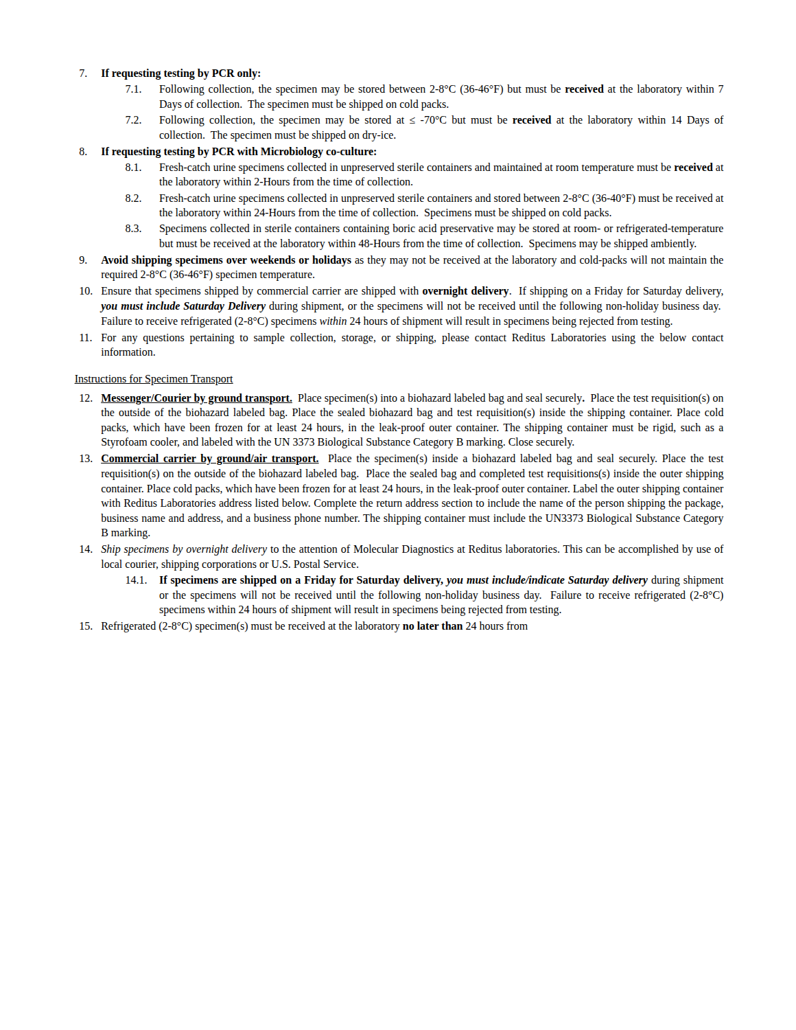7. If requesting testing by PCR only:
7.1. Following collection, the specimen may be stored between 2-8°C (36-46°F) but must be received at the laboratory within 7 Days of collection. The specimen must be shipped on cold packs.
7.2. Following collection, the specimen may be stored at ≤ -70°C but must be received at the laboratory within 14 Days of collection. The specimen must be shipped on dry-ice.
8. If requesting testing by PCR with Microbiology co-culture:
8.1. Fresh-catch urine specimens collected in unpreserved sterile containers and maintained at room temperature must be received at the laboratory within 2-Hours from the time of collection.
8.2. Fresh-catch urine specimens collected in unpreserved sterile containers and stored between 2-8°C (36-40°F) must be received at the laboratory within 24-Hours from the time of collection. Specimens must be shipped on cold packs.
8.3. Specimens collected in sterile containers containing boric acid preservative may be stored at room- or refrigerated-temperature but must be received at the laboratory within 48-Hours from the time of collection. Specimens may be shipped ambiently.
9. Avoid shipping specimens over weekends or holidays as they may not be received at the laboratory and cold-packs will not maintain the required 2-8°C (36-46°F) specimen temperature.
10. Ensure that specimens shipped by commercial carrier are shipped with overnight delivery. If shipping on a Friday for Saturday delivery, you must include Saturday Delivery during shipment, or the specimens will not be received until the following non-holiday business day. Failure to receive refrigerated (2-8°C) specimens within 24 hours of shipment will result in specimens being rejected from testing.
11. For any questions pertaining to sample collection, storage, or shipping, please contact Reditus Laboratories using the below contact information.
Instructions for Specimen Transport
12. Messenger/Courier by ground transport. Place specimen(s) into a biohazard labeled bag and seal securely. Place the test requisition(s) on the outside of the biohazard labeled bag. Place the sealed biohazard bag and test requisition(s) inside the shipping container. Place cold packs, which have been frozen for at least 24 hours, in the leak-proof outer container. The shipping container must be rigid, such as a Styrofoam cooler, and labeled with the UN 3373 Biological Substance Category B marking. Close securely.
13. Commercial carrier by ground/air transport. Place the specimen(s) inside a biohazard labeled bag and seal securely. Place the test requisition(s) on the outside of the biohazard labeled bag. Place the sealed bag and completed test requisitions(s) inside the outer shipping container. Place cold packs, which have been frozen for at least 24 hours, in the leak-proof outer container. Label the outer shipping container with Reditus Laboratories address listed below. Complete the return address section to include the name of the person shipping the package, business name and address, and a business phone number. The shipping container must include the UN3373 Biological Substance Category B marking.
14. Ship specimens by overnight delivery to the attention of Molecular Diagnostics at Reditus laboratories. This can be accomplished by use of local courier, shipping corporations or U.S. Postal Service.
14.1. If specimens are shipped on a Friday for Saturday delivery, you must include/indicate Saturday delivery during shipment or the specimens will not be received until the following non-holiday business day. Failure to receive refrigerated (2-8°C) specimens within 24 hours of shipment will result in specimens being rejected from testing.
15. Refrigerated (2-8°C) specimen(s) must be received at the laboratory no later than 24 hours from